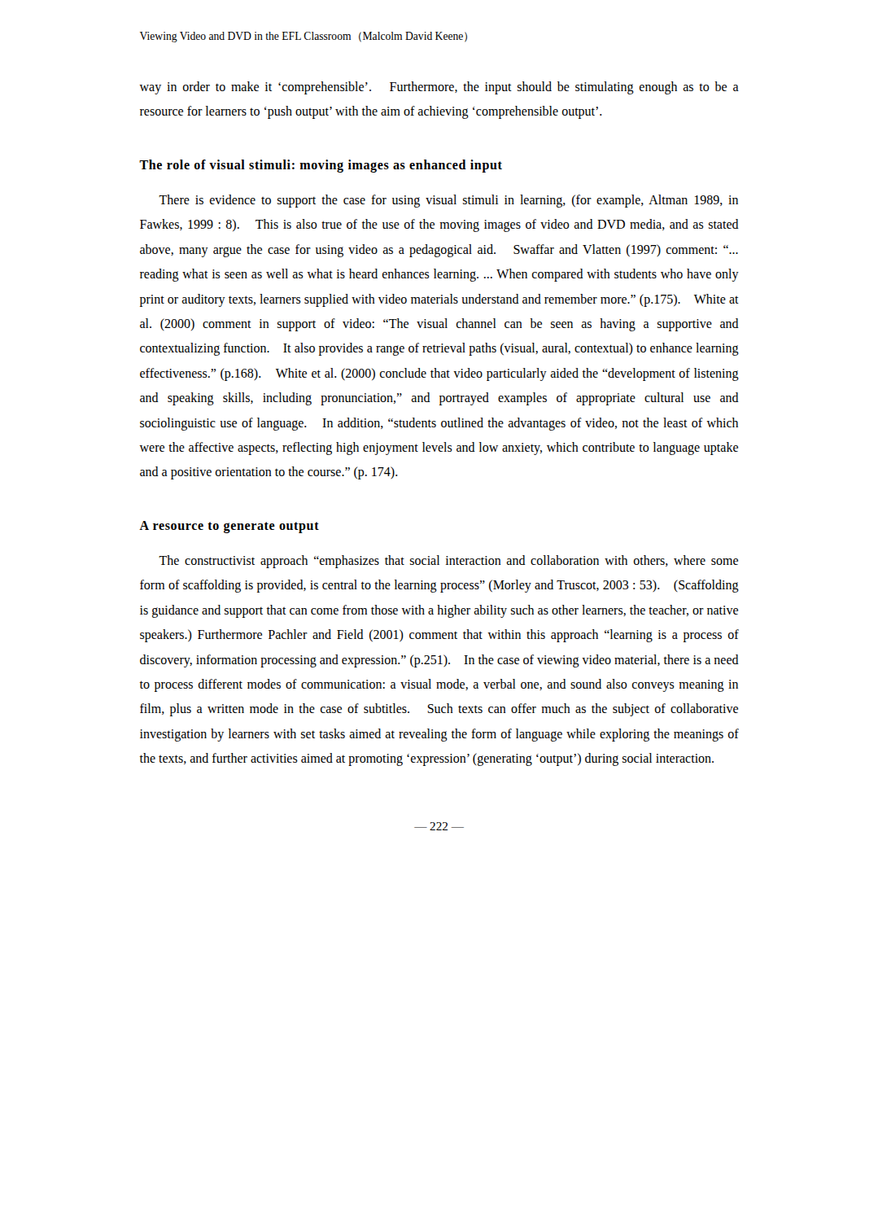Viewing Video and DVD in the EFL Classroom（Malcolm David Keene）
way in order to make it ‘comprehensible’.　Furthermore, the input should be stimulating enough as to be a resource for learners to ‘push output’ with the aim of achieving ‘comprehensible output’.
The role of visual stimuli: moving images as enhanced input
There is evidence to support the case for using visual stimuli in learning, (for example, Altman 1989, in Fawkes, 1999 : 8).　This is also true of the use of the moving images of video and DVD media, and as stated above, many argue the case for using video as a pedagogical aid.　Swaffar and Vlatten (1997) comment: “... reading what is seen as well as what is heard enhances learning. ... When compared with students who have only print or auditory texts, learners supplied with video materials understand and remember more.” (p.175).　White at al. (2000) comment in support of video: “The visual channel can be seen as having a supportive and contextualizing function.　It also provides a range of retrieval paths (visual, aural, contextual) to enhance learning effectiveness.” (p.168).　White et al. (2000) conclude that video particularly aided the “development of listening and speaking skills, including pronunciation,” and portrayed examples of appropriate cultural use and sociolinguistic use of language.　In addition, “students outlined the advantages of video, not the least of which were the affective aspects, reflecting high enjoyment levels and low anxiety, which contribute to language uptake and a positive orientation to the course.” (p. 174).
A resource to generate output
The constructivist approach “emphasizes that social interaction and collaboration with others, where some form of scaffolding is provided, is central to the learning process” (Morley and Truscot, 2003 : 53).　(Scaffolding is guidance and support that can come from those with a higher ability such as other learners, the teacher, or native speakers.) Furthermore Pachler and Field (2001) comment that within this approach “learning is a process of discovery, information processing and expression.” (p.251).　In the case of viewing video material, there is a need to process different modes of communication: a visual mode, a verbal one, and sound also conveys meaning in film, plus a written mode in the case of subtitles.　Such texts can offer much as the subject of collaborative investigation by learners with set tasks aimed at revealing the form of language while exploring the meanings of the texts, and further activities aimed at promoting ‘expression’ (generating ‘output’) during social interaction.
— 222 —